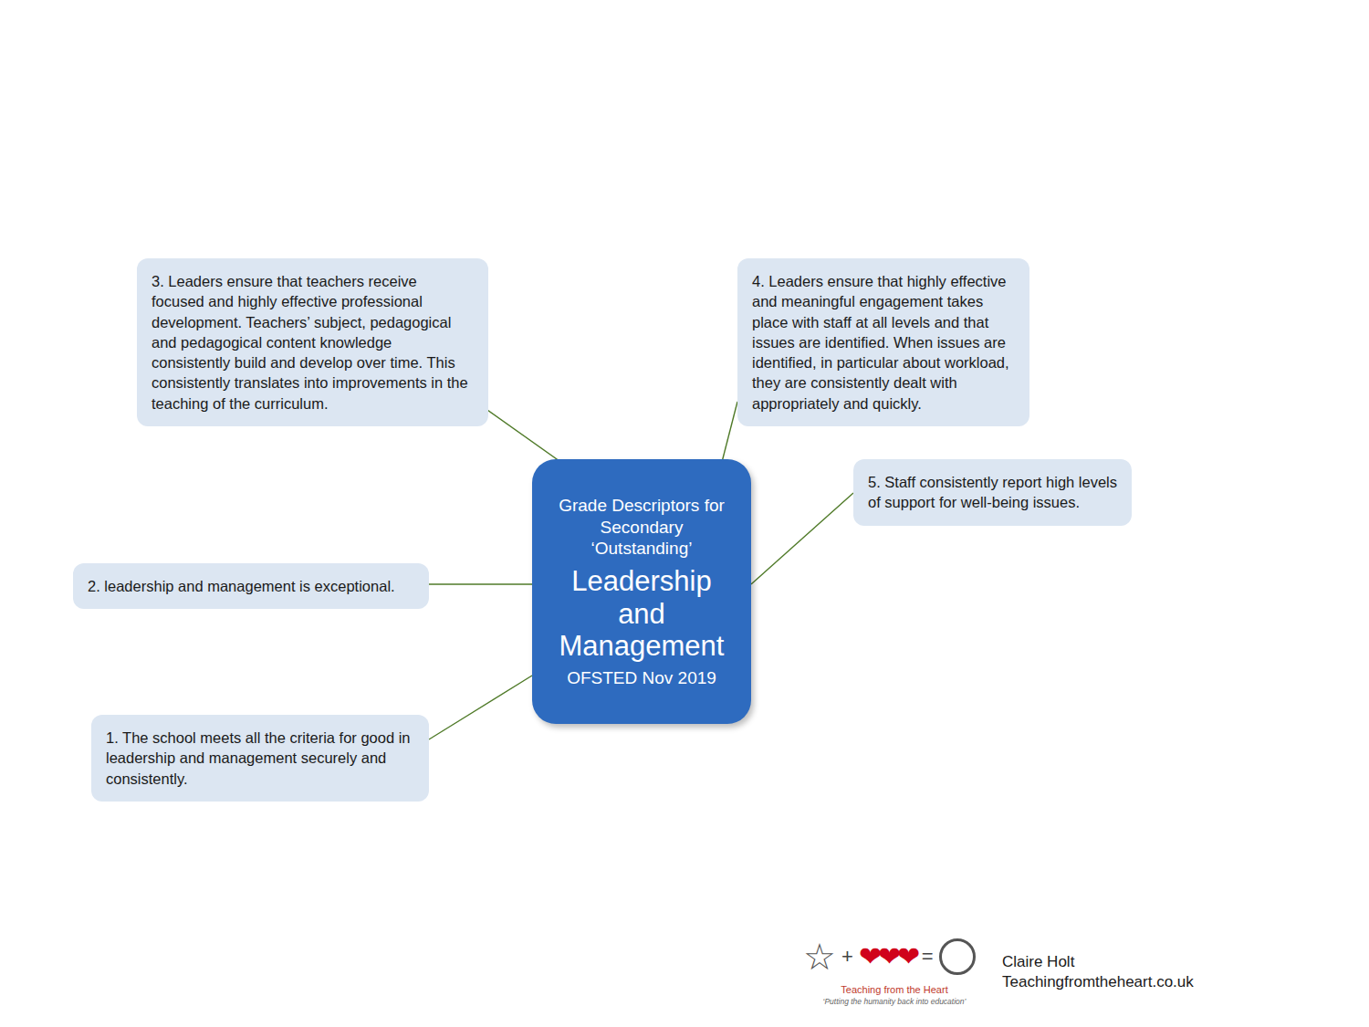Grade Descriptors for Secondary
‘Outstanding’
Leadership and Management
OFSTED Nov 2019
1. The school meets all the criteria for good in leadership and management securely and consistently.
2. leadership and management is exceptional.
3. Leaders ensure that teachers receive focused and highly effective professional development. Teachers’ subject, pedagogical and pedagogical content knowledge consistently build and develop over time. This consistently translates into improvements in the teaching of the curriculum.
4. Leaders ensure that highly effective and meaningful engagement takes place with staff at all levels and that issues are identified. When issues are identified, in particular about workload, they are consistently dealt with appropriately and quickly.
5. Staff consistently report high levels of support for well-being issues.
☆ + ❤❤❤ =
Teaching from the Heart
‘Putting the humanity back into education’
Claire Holt
Teachingfromtheheart.co.uk